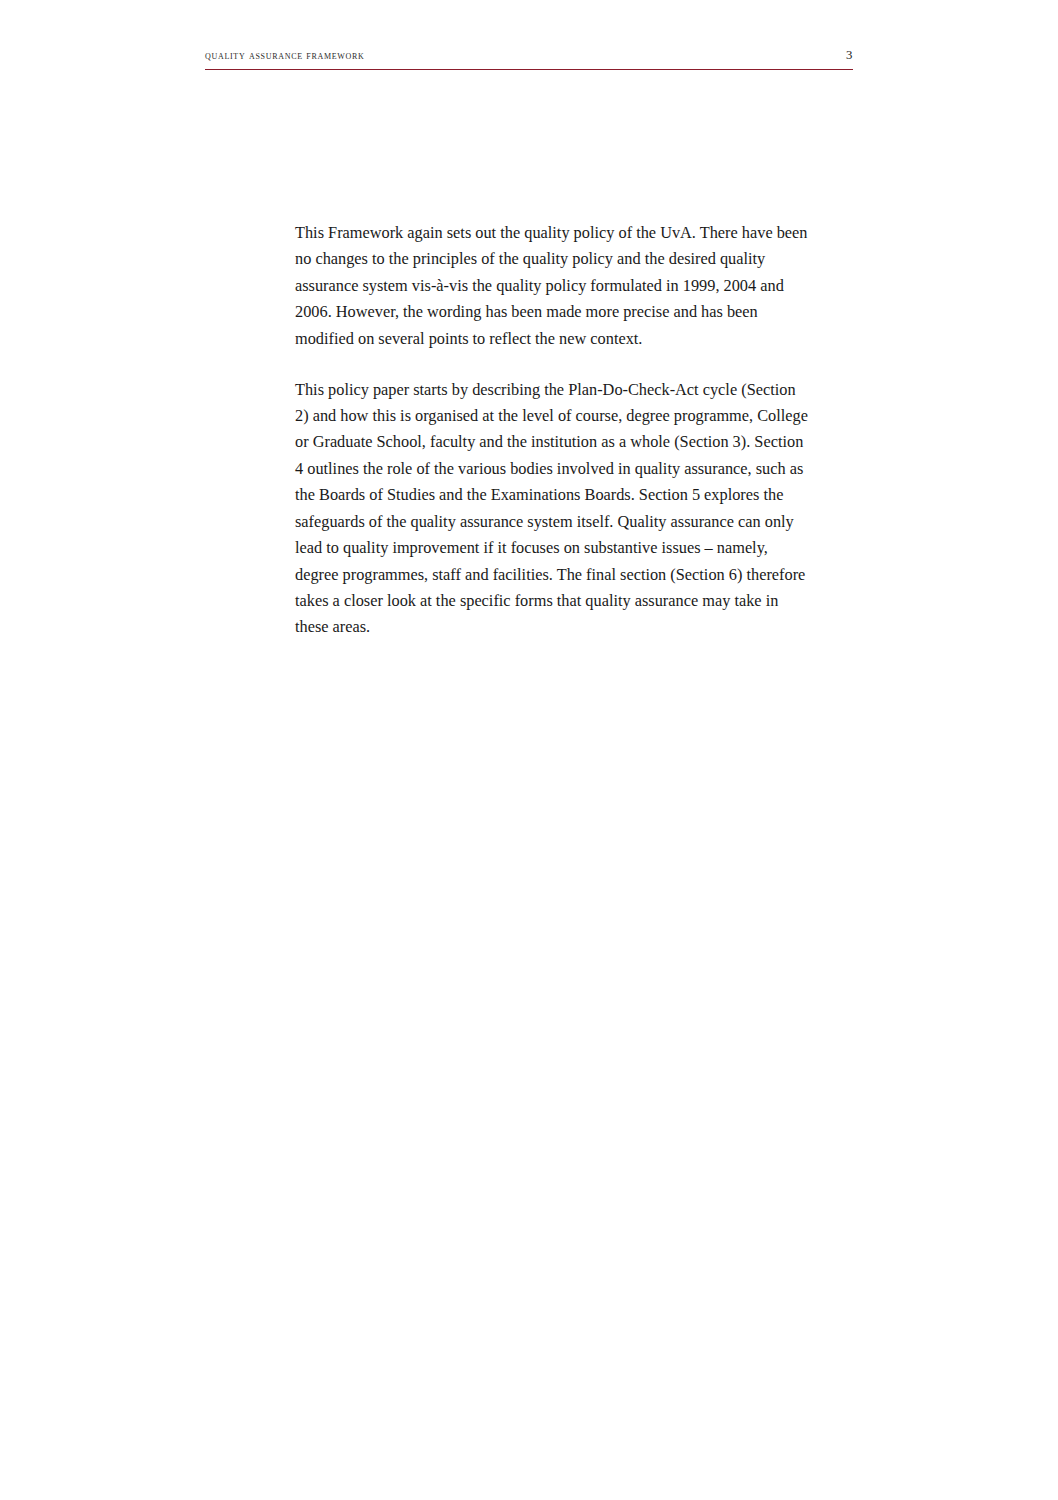Quality Assurance Framework 3
This Framework again sets out the quality policy of the UvA. There have been no changes to the principles of the quality policy and the desired quality assurance system vis-à-vis the quality policy formulated in 1999, 2004 and 2006. However, the wording has been made more precise and has been modified on several points to reflect the new context.
This policy paper starts by describing the Plan-Do-Check-Act cycle (Section 2) and how this is organised at the level of course, degree programme, College or Graduate School, faculty and the institution as a whole (Section 3). Section 4 outlines the role of the various bodies involved in quality assurance, such as the Boards of Studies and the Examinations Boards. Section 5 explores the safeguards of the quality assurance system itself. Quality assurance can only lead to quality improvement if it focuses on substantive issues – namely, degree programmes, staff and facilities. The final section (Section 6) therefore takes a closer look at the specific forms that quality assurance may take in these areas.